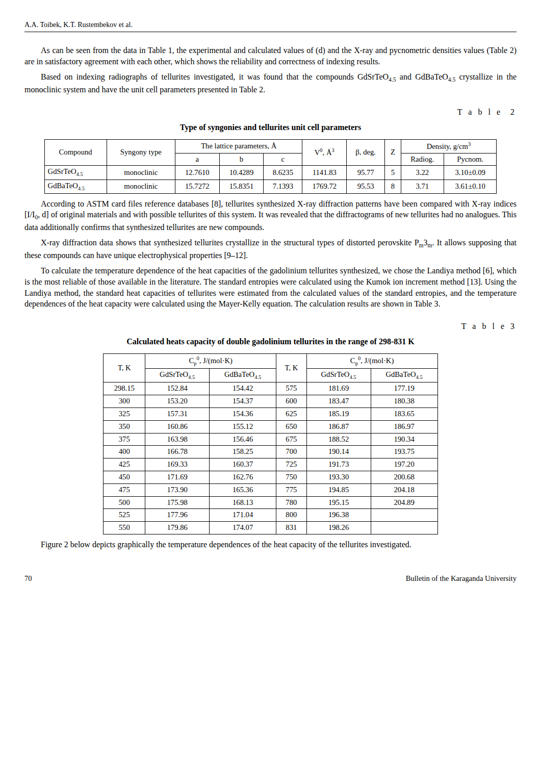A.A. Toibek, K.T. Rustembekov et al.
As can be seen from the data in Table 1, the experimental and calculated values of (d) and the X-ray and pycnometric densities values (Table 2) are in satisfactory agreement with each other, which shows the reliability and correctness of indexing results.
Based on indexing radiographs of tellurites investigated, it was found that the compounds GdSrTeO4.5 and GdBaTeO4.5 crystallize in the monoclinic system and have the unit cell parameters presented in Table 2.
T a b l e 2
Type of syngonies and tellurites unit cell parameters
| Compound | Syngony type | The lattice parameters, Å | V 0 , Å 3 | β, deg. | Z | Density, g/cm 3 |
| a | b | c | Radiog. | Pycnom. |
| GdSrTeO 4.5 | monoclinic | 12.7610 | 10.4289 | 8.6235 | 1141.83 | 95.77 | 5 | 3.22 | 3.10±0.09 |
| GdBaTeO 4.5 | monoclinic | 15.7272 | 15.8351 | 7.1393 | 1769.72 | 95.53 | 8 | 3.71 | 3.61±0.10 |
According to ASTM card files reference databases [8], tellurites synthesized X-ray diffraction patterns have been compared with X-ray indices [I/I0, d] of original materials and with possible tellurites of this system. It was revealed that the diffractograms of new tellurites had no analogues. This data additionally confirms that synthesized tellurites are new compounds.
X-ray diffraction data shows that synthesized tellurites crystallize in the structural types of distorted perovskite Pm3m. It allows supposing that these compounds can have unique electrophysical properties [9–12].
To calculate the temperature dependence of the heat capacities of the gadolinium tellurites synthesized, we chose the Landiya method [6], which is the most reliable of those available in the literature. The standard entropies were calculated using the Kumok ion increment method [13]. Using the Landiya method, the standard heat capacities of tellurites were estimated from the calculated values of the standard entropies, and the temperature dependences of the heat capacity were calculated using the Mayer-Kelly equation. The calculation results are shown in Table 3.
T a b l e 3
Calculated heats capacity of double gadolinium tellurites in the range of 298-831 K
| T, K | C p 0 , J/(mol·K) | T, K | C p 0 , J/(mol·K) |
| GdSrTeO 4.5 | GdBaTeO 4.5 | GdSrTeO 4.5 | GdBaTeO 4.5 |
| 298.15 | 152.84 | 154.42 | 575 | 181.69 | 177.19 |
| 300 | 153.20 | 154.37 | 600 | 183.47 | 180.38 |
| 325 | 157.31 | 154.36 | 625 | 185.19 | 183.65 |
| 350 | 160.86 | 155.12 | 650 | 186.87 | 186.97 |
| 375 | 163.98 | 156.46 | 675 | 188.52 | 190.34 |
| 400 | 166.78 | 158.25 | 700 | 190.14 | 193.75 |
| 425 | 169.33 | 160.37 | 725 | 191.73 | 197.20 |
| 450 | 171.69 | 162.76 | 750 | 193.30 | 200.68 |
| 475 | 173.90 | 165.36 | 775 | 194.85 | 204.18 |
| 500 | 175.98 | 168.13 | 780 | 195.15 | 204.89 |
| 525 | 177.96 | 171.04 | 800 | 196.38 | |
| 550 | 179.86 | 174.07 | 831 | 198.26 | |
Figure 2 below depicts graphically the temperature dependences of the heat capacity of the tellurites investigated.
70 Bulletin of the Karaganda University